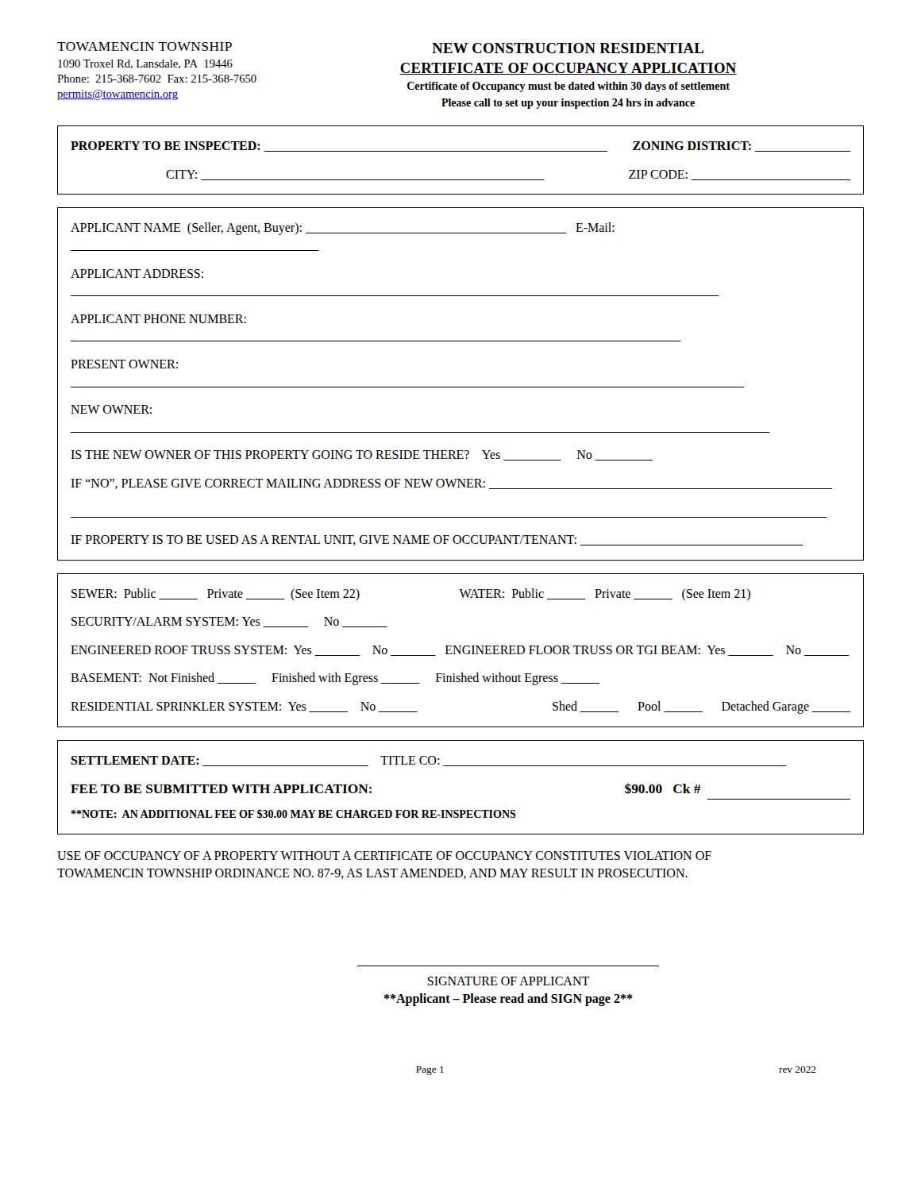TOWAMENCIN TOWNSHIP
1090 Troxel Rd, Lansdale, PA 19446
Phone: 215-368-7602 Fax: 215-368-7650
permits@towamencin.org
NEW CONSTRUCTION RESIDENTIAL
CERTIFICATE OF OCCUPANCY APPLICATION
Certificate of Occupancy must be dated within 30 days of settlement
Please call to set up your inspection 24 hrs in advance
PROPERTY TO BE INSPECTED: ______________________________________________________
ZONING DISTRICT: _______________
CITY: ______________________________________________________
ZIP CODE: _________________________
APPLICANT NAME (Seller, Agent, Buyer): _________________________________________ E-Mail: _______________________________________
APPLICANT ADDRESS: ______________________________________________________________________________________________________
APPLICANT PHONE NUMBER: ________________________________________________________________________________________________
PRESENT OWNER: __________________________________________________________________________________________________________
NEW OWNER: ______________________________________________________________________________________________________________
IS THE NEW OWNER OF THIS PROPERTY GOING TO RESIDE THERE? Yes _________ No _________
IF “NO”, PLEASE GIVE CORRECT MAILING ADDRESS OF NEW OWNER: ______________________________________________________
_______________________________________________________________________________________________________________________
IF PROPERTY IS TO BE USED AS A RENTAL UNIT, GIVE NAME OF OCCUPANT/TENANT: ___________________________________
SEWER: Public ______ Private ______ (See Item 22)
WATER: Public ______ Private ______ (See Item 21)
SECURITY/ALARM SYSTEM: Yes _______ No _______
ENGINEERED ROOF TRUSS SYSTEM: Yes _______ No _______ ENGINEERED FLOOR TRUSS OR TGI BEAM: Yes _______ No _______
BASEMENT: Not Finished ______ Finished with Egress ______ Finished without Egress ______
RESIDENTIAL SPRINKLER SYSTEM: Yes ______ No ______
Shed ______ Pool ______ Detached Garage ______
SETTLEMENT DATE: __________________________ TITLE CO: ______________________________________________________
FEE TO BE SUBMITTED WITH APPLICATION:
$90.00 Ck #
**NOTE: AN ADDITIONAL FEE OF $30.00 MAY BE CHARGED FOR RE-INSPECTIONS
USE OF OCCUPANCY OF A PROPERTY WITHOUT A CERTIFICATE OF OCCUPANCY CONSTITUTES VIOLATION OF
TOWAMENCIN TOWNSHIP ORDINANCE NO. 87-9, AS LAST AMENDED, AND MAY RESULT IN PROSECUTION.
SIGNATURE OF APPLICANT
**Applicant – Please read and SIGN page 2**
Page 1
rev 2022